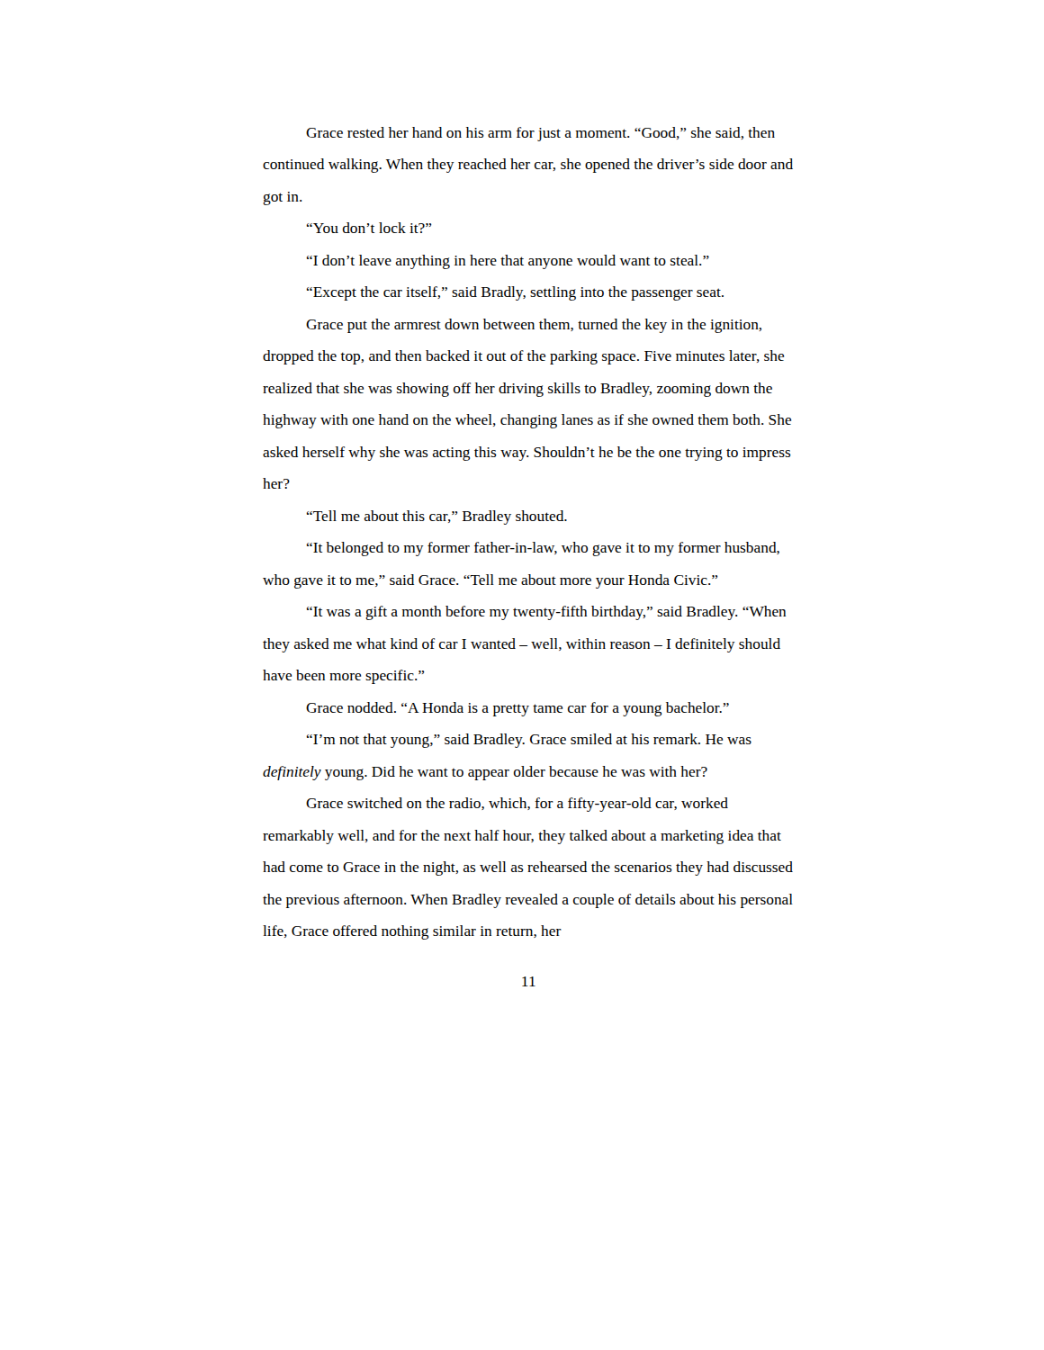Grace rested her hand on his arm for just a moment. “Good,” she said, then continued walking. When they reached her car, she opened the driver’s side door and got in.
“You don’t lock it?”
“I don’t leave anything in here that anyone would want to steal.”
“Except the car itself,” said Bradly, settling into the passenger seat.
Grace put the armrest down between them, turned the key in the ignition, dropped the top, and then backed it out of the parking space. Five minutes later, she realized that she was showing off her driving skills to Bradley, zooming down the highway with one hand on the wheel, changing lanes as if she owned them both. She asked herself why she was acting this way. Shouldn’t he be the one trying to impress her?
“Tell me about this car,” Bradley shouted.
“It belonged to my former father-in-law, who gave it to my former husband, who gave it to me,” said Grace. “Tell me about more your Honda Civic.”
“It was a gift a month before my twenty-fifth birthday,” said Bradley. “When they asked me what kind of car I wanted – well, within reason – I definitely should have been more specific.”
Grace nodded. “A Honda is a pretty tame car for a young bachelor.”
“I’m not that young,” said Bradley. Grace smiled at his remark. He was definitely young. Did he want to appear older because he was with her?
Grace switched on the radio, which, for a fifty-year-old car, worked remarkably well, and for the next half hour, they talked about a marketing idea that had come to Grace in the night, as well as rehearsed the scenarios they had discussed the previous afternoon. When Bradley revealed a couple of details about his personal life, Grace offered nothing similar in return, her
11